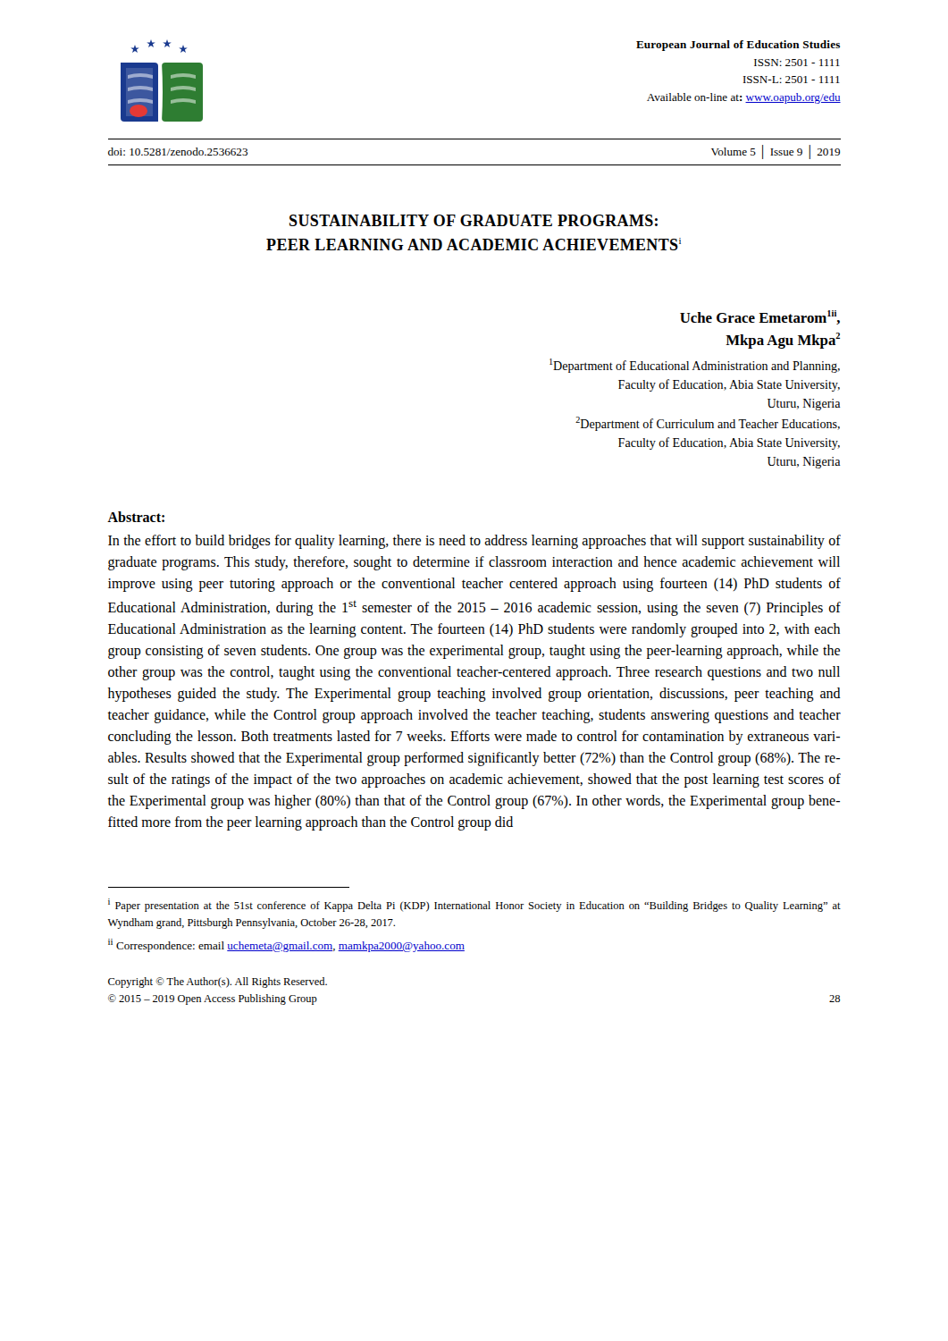European Journal of Education Studies
ISSN: 2501 - 1111
ISSN-L: 2501 - 1111
Available on-line at: www.oapub.org/edu
doi: 10.5281/zenodo.2536623 Volume 5 │ Issue 9 │ 2019
Sustainability of Graduate Programs:
Peer Learning and Academic Achievementsi
Uche Grace Emetarom1ii, Mkpa Agu Mkpa2
1Department of Educational Administration and Planning,
Faculty of Education, Abia State University,
Uturu, Nigeria
2Department of Curriculum and Teacher Educations,
Faculty of Education, Abia State University,
Uturu, Nigeria
Abstract:
In the effort to build bridges for quality learning, there is need to address learning approaches that will support sustainability of graduate programs. This study, therefore, sought to determine if classroom interaction and hence academic achievement will improve using peer tutoring approach or the conventional teacher centered approach using fourteen (14) PhD students of Educational Administration, during the 1st semester of the 2015 – 2016 academic session, using the seven (7) Principles of Educational Administration as the learning content. The fourteen (14) PhD students were randomly grouped into 2, with each group consisting of seven students. One group was the experimental group, taught using the peer-learning approach, while the other group was the control, taught using the conventional teacher-centered approach. Three research questions and two null hypotheses guided the study. The Experimental group teaching involved group orientation, discussions, peer teaching and teacher guidance, while the Control group approach involved the teacher teaching, students answering questions and teacher concluding the lesson. Both treatments lasted for 7 weeks. Efforts were made to control for contamination by extraneous variables. Results showed that the Experimental group performed significantly better (72%) than the Control group (68%). The result of the ratings of the impact of the two approaches on academic achievement, showed that the post learning test scores of the Experimental group was higher (80%) than that of the Control group (67%). In other words, the Experimental group benefitted more from the peer learning approach than the Control group did
i Paper presentation at the 51st conference of Kappa Delta Pi (KDP) International Honor Society in Education on “Building Bridges to Quality Learning” at Wyndham grand, Pittsburgh Pennsylvania, October 26-28, 2017.
ii Correspondence: email uchemeta@gmail.com, mamkpa2000@yahoo.com
Copyright © The Author(s). All Rights Reserved.
© 2015 – 2019 Open Access Publishing Group 28